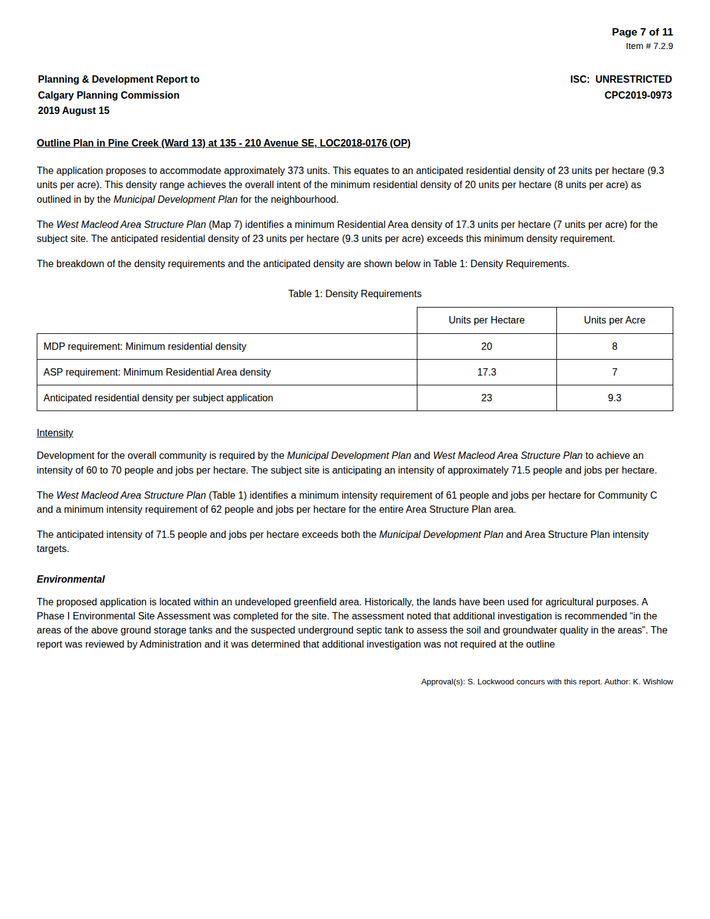Page 7 of 11
Item # 7.2.9
| Planning & Development Report to | ISC: UNRESTRICTED |
| Calgary Planning Commission | CPC2019-0973 |
| 2019 August 15 | |
Outline Plan in Pine Creek (Ward 13) at 135 - 210 Avenue SE, LOC2018-0176 (OP)
The application proposes to accommodate approximately 373 units. This equates to an anticipated residential density of 23 units per hectare (9.3 units per acre). This density range achieves the overall intent of the minimum residential density of 20 units per hectare (8 units per acre) as outlined in by the Municipal Development Plan for the neighbourhood.
The West Macleod Area Structure Plan (Map 7) identifies a minimum Residential Area density of 17.3 units per hectare (7 units per acre) for the subject site. The anticipated residential density of 23 units per hectare (9.3 units per acre) exceeds this minimum density requirement.
The breakdown of the density requirements and the anticipated density are shown below in Table 1: Density Requirements.
Table 1: Density Requirements
| | Units per Hectare | Units per Acre |
| --- | --- | --- |
| MDP requirement: Minimum residential density | 20 | 8 |
| ASP requirement: Minimum Residential Area density | 17.3 | 7 |
| Anticipated residential density per subject application | 23 | 9.3 |
Intensity
Development for the overall community is required by the Municipal Development Plan and West Macleod Area Structure Plan to achieve an intensity of 60 to 70 people and jobs per hectare. The subject site is anticipating an intensity of approximately 71.5 people and jobs per hectare.
The West Macleod Area Structure Plan (Table 1) identifies a minimum intensity requirement of 61 people and jobs per hectare for Community C and a minimum intensity requirement of 62 people and jobs per hectare for the entire Area Structure Plan area.
The anticipated intensity of 71.5 people and jobs per hectare exceeds both the Municipal Development Plan and Area Structure Plan intensity targets.
Environmental
The proposed application is located within an undeveloped greenfield area. Historically, the lands have been used for agricultural purposes. A Phase I Environmental Site Assessment was completed for the site. The assessment noted that additional investigation is recommended “in the areas of the above ground storage tanks and the suspected underground septic tank to assess the soil and groundwater quality in the areas”. The report was reviewed by Administration and it was determined that additional investigation was not required at the outline
Approval(s): S. Lockwood concurs with this report. Author: K. Wishlow